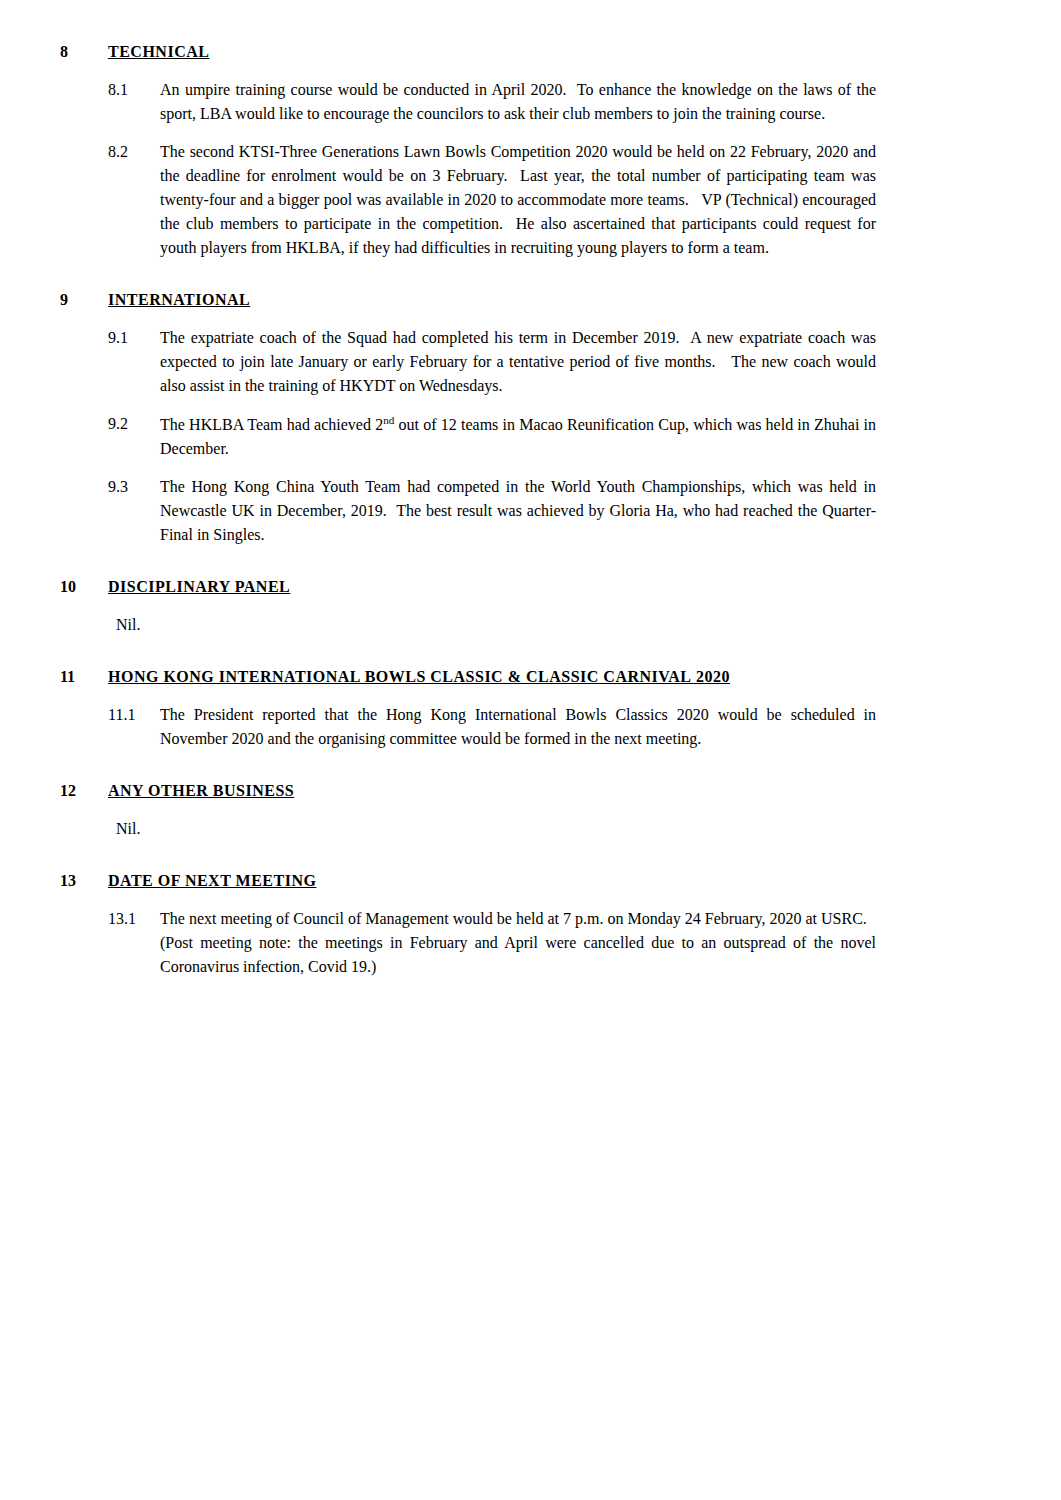8 TECHNICAL
8.1 An umpire training course would be conducted in April 2020. To enhance the knowledge on the laws of the sport, LBA would like to encourage the councilors to ask their club members to join the training course.
8.2 The second KTSI-Three Generations Lawn Bowls Competition 2020 would be held on 22 February, 2020 and the deadline for enrolment would be on 3 February. Last year, the total number of participating team was twenty-four and a bigger pool was available in 2020 to accommodate more teams. VP (Technical) encouraged the club members to participate in the competition. He also ascertained that participants could request for youth players from HKLBA, if they had difficulties in recruiting young players to form a team.
9 INTERNATIONAL
9.1 The expatriate coach of the Squad had completed his term in December 2019. A new expatriate coach was expected to join late January or early February for a tentative period of five months. The new coach would also assist in the training of HKYDT on Wednesdays.
9.2 The HKLBA Team had achieved 2nd out of 12 teams in Macao Reunification Cup, which was held in Zhuhai in December.
9.3 The Hong Kong China Youth Team had competed in the World Youth Championships, which was held in Newcastle UK in December, 2019. The best result was achieved by Gloria Ha, who had reached the Quarter-Final in Singles.
10 DISCIPLINARY PANEL
Nil.
11 HONG KONG INTERNATIONAL BOWLS CLASSIC & CLASSIC CARNIVAL 2020
11.1 The President reported that the Hong Kong International Bowls Classics 2020 would be scheduled in November 2020 and the organising committee would be formed in the next meeting.
12 ANY OTHER BUSINESS
Nil.
13 DATE OF NEXT MEETING
13.1 The next meeting of Council of Management would be held at 7 p.m. on Monday 24 February, 2020 at USRC. (Post meeting note: the meetings in February and April were cancelled due to an outspread of the novel Coronavirus infection, Covid 19.)